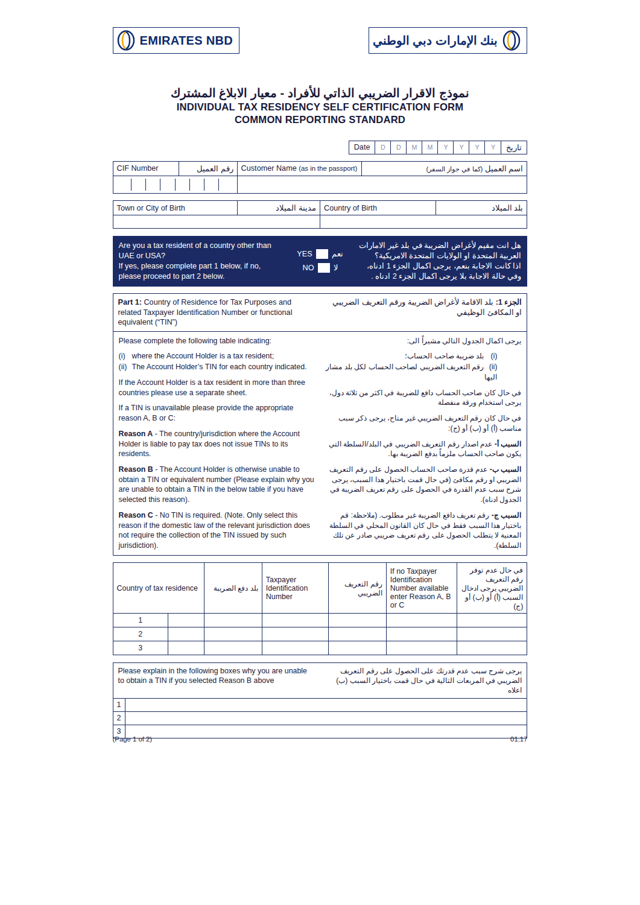EMIRATES NBD
بنك الإمارات دبي الوطني
نموذج الاقرار الضريبي الذاتي للأفراد - معيار الابلاغ المشترك
INDIVIDUAL TAX RESIDENCY SELF CERTIFICATION FORM
COMMON REPORTING STANDARD
Date
DDMMYYYY
تاريخ
| CIF Number | رقم العميل | Customer Name (as in the passport) | اسم العميل (كما في جواز السفر) |
| Town or City of Birth | مدينة الميلاد | Country of Birth | بلد الميلاد |
Are you a tax resident of a country other than UAE or USA?
If yes, please complete part 1 below, if no, please proceed to part 2 below.
YES نعم
NO لا
هل انت مقيم لأغراض الضريبة في بلد غير الامارات العربية المتحدة او الولايات المتحدة الامريكية؟
اذا كانت الاجابة بنعم، يرجى اكمال الجزء 1 ادناه، وفي حالة الاجابة بلا يرجى اكمال الجزء 2 ادناه .
Part 1: Country of Residence for Tax Purposes and related Taxpayer Identification Number or functional equivalent (“TIN”)
الجزء 1: بلد الاقامة لأغراض الضريبة ورقم التعريف الضريبي او المكافئ الوظيفي
Please complete the following table indicating:
(i) where the Account Holder is a tax resident;
(ii) The Account Holder’s TIN for each country indicated.
If the Account Holder is a tax resident in more than three countries please use a separate sheet.
If a TIN is unavailable please provide the appropriate reason A, B or C:
Reason A - The country/jurisdiction where the Account Holder is liable to pay tax does not issue TINs to its residents.
Reason B - The Account Holder is otherwise unable to obtain a TIN or equivalent number (Please explain why you are unable to obtain a TIN in the below table if you have selected this reason).
Reason C - No TIN is required. (Note. Only select this reason if the domestic law of the relevant jurisdiction does not require the collection of the TIN issued by such jurisdiction).
يرجى اكمال الجدول التالي مشيراً الى:
(i) بلد ضريبة صاحب الحساب؛
(ii) رقم التعريف الضريبي لصاحب الحساب لكل بلد مشار اليها
في حال كان صاحب الحساب دافع للضريبة في اكثر من ثلاثة دول، يرجى استخدام ورقة منفصلة
في حال كان رقم التعريف الضريبي غير متاح، يرجى ذكر سبب مناسب (أ) أو (ب) أو (ج):
السبب أ- عدم اصدار رقم التعريف الضريبي في البلد/السلطة التي يكون صاحب الحساب ملزماً بدفع الضريبة بها.
السبب ب- عدم قدرة صاحب الحساب الحصول على رقم التعريف الضريبي او رقم مكافئ (في حال قمت باختيار هذا السبب، يرجى شرح سبب عدم القدرة في الحصول على رقم تعريف الضريبة في الجدول ادناه).
السبب ج- رقم تعريف دافع الضريبة غير مطلوب. (ملاحظة: قم باختيار هذا السبب فقط في حال كان القانون المحلي في السلطة المعنية لا يتطلب الحصول على رقم تعريف ضريبي صادر عن تلك السلطة).
| Country of tax residence | بلد دفع الضريبة | Taxpayer Identification Number | رقم التعريف الضريبي | If no Taxpayer Identification Number available enter Reason A, B or C | في حال عدم توفر رقم التعريف الضريبي يرجى ادخال السبب (أ) أو (ب) أو (ج) |
| --- | --- | --- | --- | --- | --- |
| 1 | | | | | | |
| 2 | | | | | | |
| 3 | | | | | | |
Please explain in the following boxes why you are unable to obtain a TIN if you selected Reason B above
يرجى شرح سبب عدم قدرتك على الحصول على رقم التعريف الضريبي في المربعات التالية في حال قمت باختيار السبب (ب) اعلاه
| 1 | |
| 2 | |
| 3 | |
(Page 1 of 2) 01.17